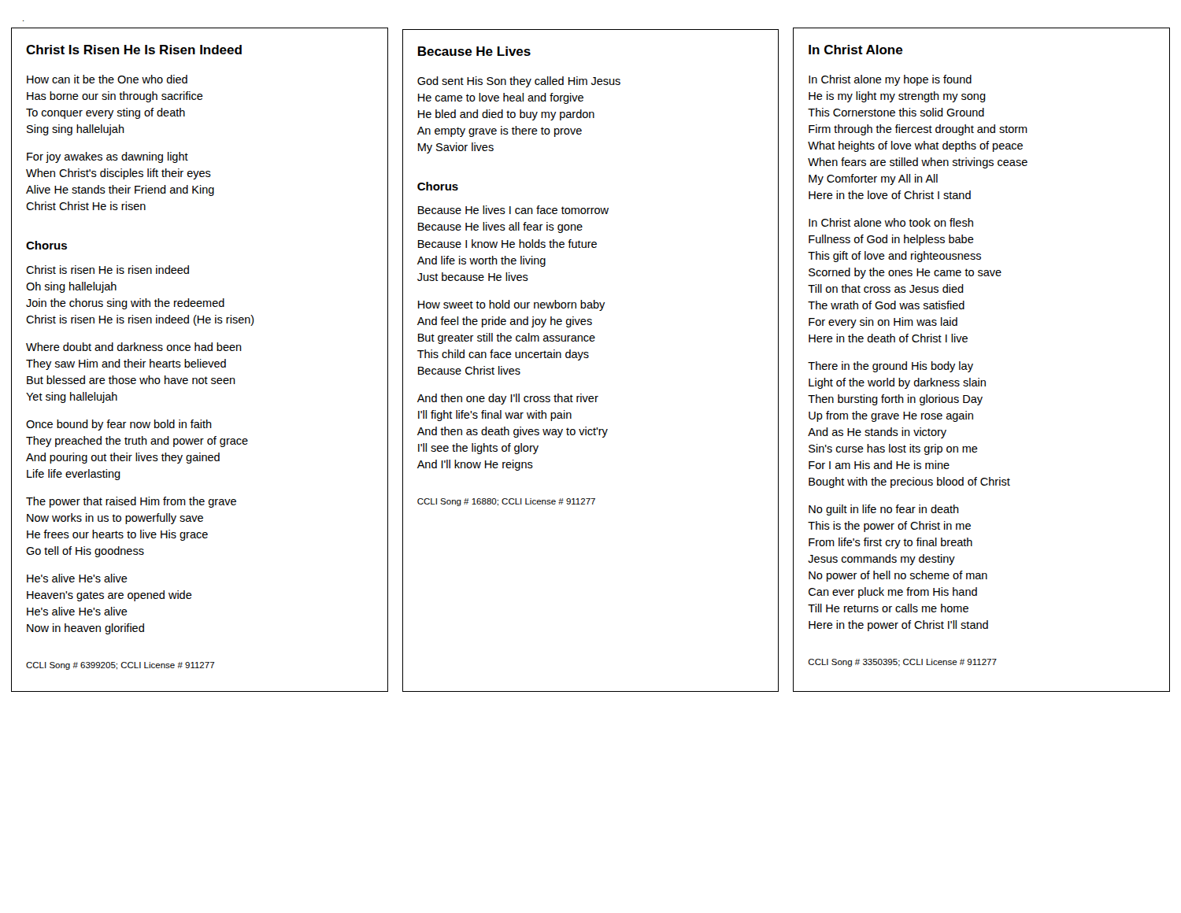.
Christ Is Risen He Is Risen Indeed
How can it be the One who died
Has borne our sin through sacrifice
To conquer every sting of death
Sing sing hallelujah
For joy awakes as dawning light
When Christ's disciples lift their eyes
Alive He stands their Friend and King
Christ Christ He is risen
Chorus
Christ is risen He is risen indeed
Oh sing hallelujah
Join the chorus sing with the redeemed
Christ is risen He is risen indeed (He is risen)
Where doubt and darkness once had been
They saw Him and their hearts believed
But blessed are those who have not seen
Yet sing hallelujah
Once bound by fear now bold in faith
They preached the truth and power of grace
And pouring out their lives they gained
Life life everlasting
The power that raised Him from the grave
Now works in us to powerfully save
He frees our hearts to live His grace
Go tell of His goodness
He's alive He's alive
Heaven's gates are opened wide
He's alive He's alive
Now in heaven glorified
CCLI Song # 6399205; CCLI License # 911277
Because He Lives
God sent His Son they called Him Jesus
He came to love heal and forgive
He bled and died to buy my pardon
An empty grave is there to prove
My Savior lives
Chorus
Because He lives I can face tomorrow
Because He lives all fear is gone
Because I know He holds the future
And life is worth the living
Just because He lives
How sweet to hold our newborn baby
And feel the pride and joy he gives
But greater still the calm assurance
This child can face uncertain days
Because Christ lives
And then one day I'll cross that river
I'll fight life's final war with pain
And then as death gives way to vict'ry
I'll see the lights of glory
And I'll know He reigns
CCLI Song # 16880; CCLI License # 911277
In Christ Alone
In Christ alone my hope is found
He is my light my strength my song
This Cornerstone this solid Ground
Firm through the fiercest drought and storm
What heights of love what depths of peace
When fears are stilled when strivings cease
My Comforter my All in All
Here in the love of Christ I stand
In Christ alone who took on flesh
Fullness of God in helpless babe
This gift of love and righteousness
Scorned by the ones He came to save
Till on that cross as Jesus died
The wrath of God was satisfied
For every sin on Him was laid
Here in the death of Christ I live
There in the ground His body lay
Light of the world by darkness slain
Then bursting forth in glorious Day
Up from the grave He rose again
And as He stands in victory
Sin's curse has lost its grip on me
For I am His and He is mine
Bought with the precious blood of Christ
No guilt in life no fear in death
This is the power of Christ in me
From life's first cry to final breath
Jesus commands my destiny
No power of hell no scheme of man
Can ever pluck me from His hand
Till He returns or calls me home
Here in the power of Christ I'll stand
CCLI Song # 3350395; CCLI License # 911277